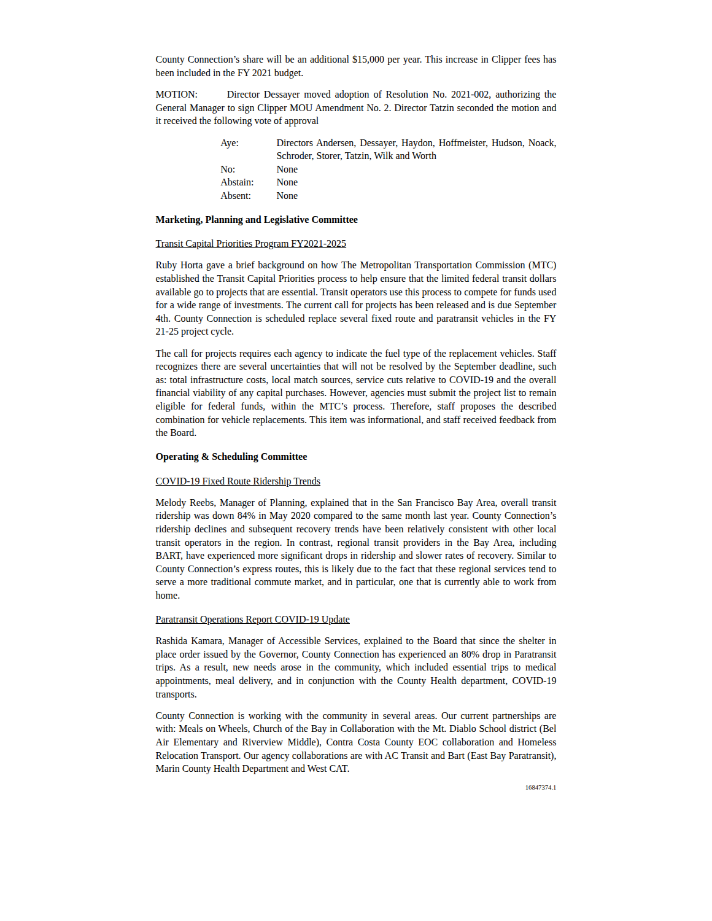County Connection’s share will be an additional $15,000 per year. This increase in Clipper fees has been included in the FY 2021 budget.
MOTION: Director Dessayer moved adoption of Resolution No. 2021-002, authorizing the General Manager to sign Clipper MOU Amendment No. 2. Director Tatzin seconded the motion and it received the following vote of approval
| Aye: | Directors Andersen, Dessayer, Haydon, Hoffmeister, Hudson, Noack, Schroder, Storer, Tatzin, Wilk and Worth |
| No: | None |
| Abstain: | None |
| Absent: | None |
Marketing, Planning and Legislative Committee
Transit Capital Priorities Program FY2021-2025
Ruby Horta gave a brief background on how The Metropolitan Transportation Commission (MTC) established the Transit Capital Priorities process to help ensure that the limited federal transit dollars available go to projects that are essential. Transit operators use this process to compete for funds used for a wide range of investments. The current call for projects has been released and is due September 4th. County Connection is scheduled replace several fixed route and paratransit vehicles in the FY 21-25 project cycle.
The call for projects requires each agency to indicate the fuel type of the replacement vehicles. Staff recognizes there are several uncertainties that will not be resolved by the September deadline, such as: total infrastructure costs, local match sources, service cuts relative to COVID-19 and the overall financial viability of any capital purchases. However, agencies must submit the project list to remain eligible for federal funds, within the MTC’s process. Therefore, staff proposes the described combination for vehicle replacements. This item was informational, and staff received feedback from the Board.
Operating & Scheduling Committee
COVID-19 Fixed Route Ridership Trends
Melody Reebs, Manager of Planning, explained that in the San Francisco Bay Area, overall transit ridership was down 84% in May 2020 compared to the same month last year. County Connection’s ridership declines and subsequent recovery trends have been relatively consistent with other local transit operators in the region. In contrast, regional transit providers in the Bay Area, including BART, have experienced more significant drops in ridership and slower rates of recovery. Similar to County Connection’s express routes, this is likely due to the fact that these regional services tend to serve a more traditional commute market, and in particular, one that is currently able to work from home.
Paratransit Operations Report COVID-19 Update
Rashida Kamara, Manager of Accessible Services, explained to the Board that since the shelter in place order issued by the Governor, County Connection has experienced an 80% drop in Paratransit trips. As a result, new needs arose in the community, which included essential trips to medical appointments, meal delivery, and in conjunction with the County Health department, COVID-19 transports.
County Connection is working with the community in several areas. Our current partnerships are with: Meals on Wheels, Church of the Bay in Collaboration with the Mt. Diablo School district (Bel Air Elementary and Riverview Middle), Contra Costa County EOC collaboration and Homeless Relocation Transport. Our agency collaborations are with AC Transit and Bart (East Bay Paratransit), Marin County Health Department and West CAT.
16847374.1